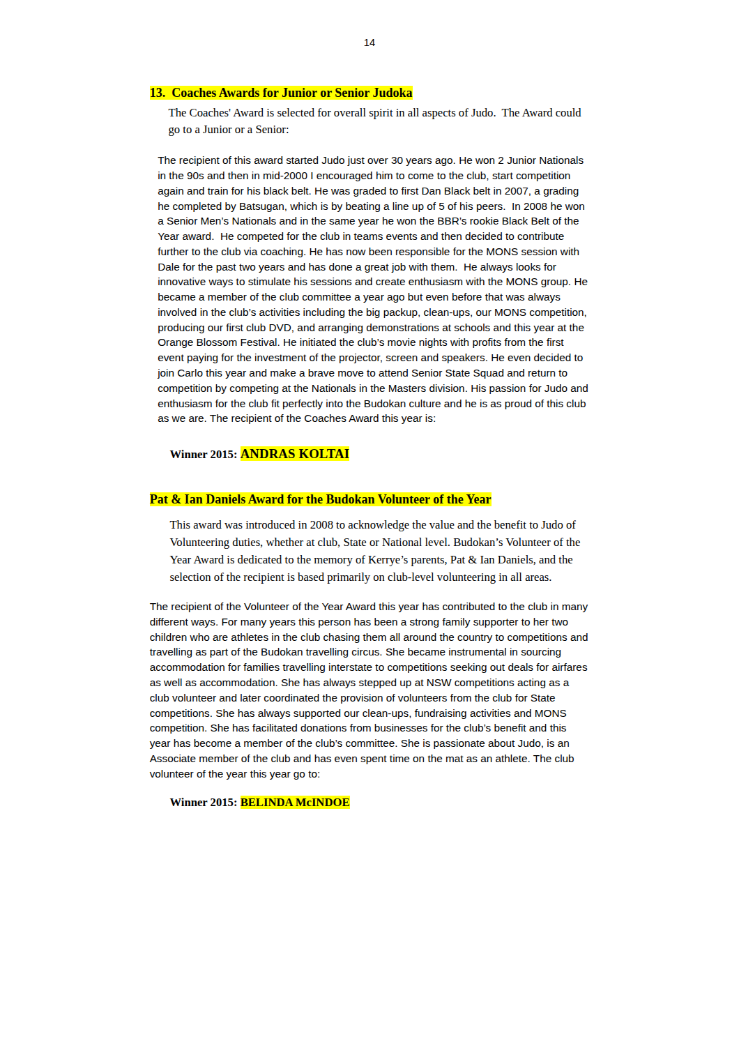14
13. Coaches Awards for Junior or Senior Judoka
The Coaches' Award is selected for overall spirit in all aspects of Judo. The Award could go to a Junior or a Senior:
The recipient of this award started Judo just over 30 years ago. He won 2 Junior Nationals in the 90s and then in mid-2000 I encouraged him to come to the club, start competition again and train for his black belt. He was graded to first Dan Black belt in 2007, a grading he completed by Batsugan, which is by beating a line up of 5 of his peers. In 2008 he won a Senior Men’s Nationals and in the same year he won the BBR’s rookie Black Belt of the Year award. He competed for the club in teams events and then decided to contribute further to the club via coaching. He has now been responsible for the MONS session with Dale for the past two years and has done a great job with them. He always looks for innovative ways to stimulate his sessions and create enthusiasm with the MONS group. He became a member of the club committee a year ago but even before that was always involved in the club’s activities including the big packup, clean-ups, our MONS competition, producing our first club DVD, and arranging demonstrations at schools and this year at the Orange Blossom Festival. He initiated the club’s movie nights with profits from the first event paying for the investment of the projector, screen and speakers. He even decided to join Carlo this year and make a brave move to attend Senior State Squad and return to competition by competing at the Nationals in the Masters division. His passion for Judo and enthusiasm for the club fit perfectly into the Budokan culture and he is as proud of this club as we are. The recipient of the Coaches Award this year is:
Winner 2015: ANDRAS KOLTAI
Pat & Ian Daniels Award for the Budokan Volunteer of the Year
This award was introduced in 2008 to acknowledge the value and the benefit to Judo of Volunteering duties, whether at club, State or National level. Budokan’s Volunteer of the Year Award is dedicated to the memory of Kerrye’s parents, Pat & Ian Daniels, and the selection of the recipient is based primarily on club-level volunteering in all areas.
The recipient of the Volunteer of the Year Award this year has contributed to the club in many different ways. For many years this person has been a strong family supporter to her two children who are athletes in the club chasing them all around the country to competitions and travelling as part of the Budokan travelling circus. She became instrumental in sourcing accommodation for families travelling interstate to competitions seeking out deals for airfares as well as accommodation. She has always stepped up at NSW competitions acting as a club volunteer and later coordinated the provision of volunteers from the club for State competitions. She has always supported our clean-ups, fundraising activities and MONS competition. She has facilitated donations from businesses for the club’s benefit and this year has become a member of the club’s committee. She is passionate about Judo, is an Associate member of the club and has even spent time on the mat as an athlete. The club volunteer of the year this year go to:
Winner 2015: BELINDA McINDOE